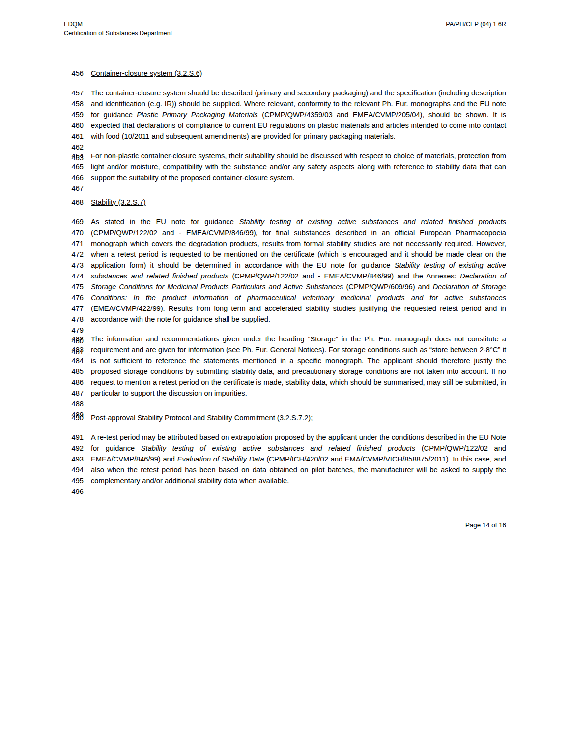EDQM
Certification of Substances Department
PA/PH/CEP (04) 1 6R
456
Container-closure system (3.2.S.6)
457 458 459 460 461 462 463
The container-closure system should be described (primary and secondary packaging) and the specification (including description and identification (e.g. IR)) should be supplied. Where relevant, conformity to the relevant Ph. Eur. monographs and the EU note for guidance Plastic Primary Packaging Materials (CPMP/QWP/4359/03 and EMEA/CVMP/205/04), should be shown. It is expected that declarations of compliance to current EU regulations on plastic materials and articles intended to come into contact with food (10/2011 and subsequent amendments) are provided for primary packaging materials.
464 465 466 467
For non-plastic container-closure systems, their suitability should be discussed with respect to choice of materials, protection from light and/or moisture, compatibility with the substance and/or any safety aspects along with reference to stability data that can support the suitability of the proposed container-closure system.
468
Stability (3.2.S.7)
469 470 471 472 473 474 475 476 477 478 479 480 481
As stated in the EU note for guidance Stability testing of existing active substances and related finished products (CPMP/QWP/122/02 and - EMEA/CVMP/846/99), for final substances described in an official European Pharmacopoeia monograph which covers the degradation products, results from formal stability studies are not necessarily required. However, when a retest period is requested to be mentioned on the certificate (which is encouraged and it should be made clear on the application form) it should be determined in accordance with the EU note for guidance Stability testing of existing active substances and related finished products (CPMP/QWP/122/02 and - EMEA/CVMP/846/99) and the Annexes: Declaration of Storage Conditions for Medicinal Products Particulars and Active Substances (CPMP/QWP/609/96) and Declaration of Storage Conditions: In the product information of pharmaceutical veterinary medicinal products and for active substances (EMEA/CVMP/422/99). Results from long term and accelerated stability studies justifying the requested retest period and in accordance with the note for guidance shall be supplied.
482 483 484 485 486 487 488 489
The information and recommendations given under the heading “Storage” in the Ph. Eur. monograph does not constitute a requirement and are given for information (see Ph. Eur. General Notices). For storage conditions such as “store between 2-8°C” it is not sufficient to reference the statements mentioned in a specific monograph. The applicant should therefore justify the proposed storage conditions by submitting stability data, and precautionary storage conditions are not taken into account. If no request to mention a retest period on the certificate is made, stability data, which should be summarised, may still be submitted, in particular to support the discussion on impurities.
490
Post-approval Stability Protocol and Stability Commitment (3.2.S.7.2);
491 492 493 494 495 496
A re-test period may be attributed based on extrapolation proposed by the applicant under the conditions described in the EU Note for guidance Stability testing of existing active substances and related finished products (CPMP/QWP/122/02 and EMEA/CVMP/846/99) and Evaluation of Stability Data (CPMP/ICH/420/02 and EMA/CVMP/VICH/858875/2011). In this case, and also when the retest period has been based on data obtained on pilot batches, the manufacturer will be asked to supply the complementary and/or additional stability data when available.
Page 14 of 16